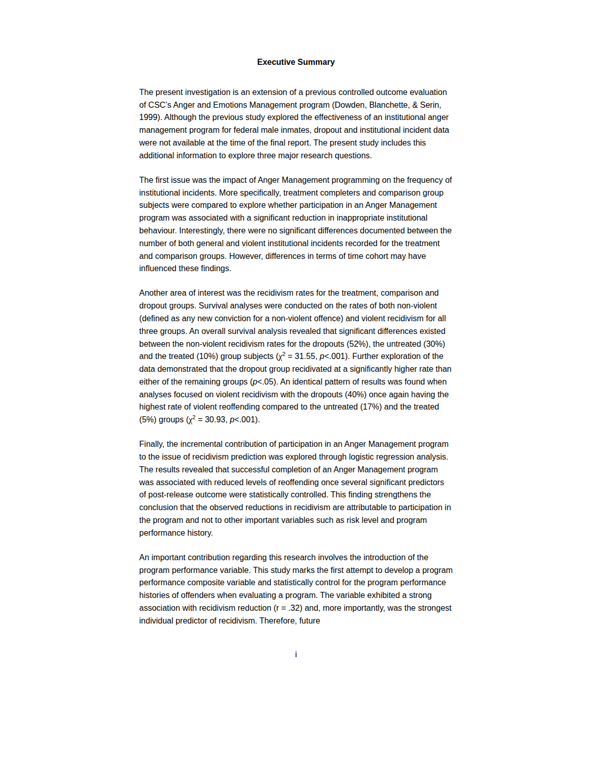Executive Summary
The present investigation is an extension of a previous controlled outcome evaluation of CSC’s Anger and Emotions Management program (Dowden, Blanchette, & Serin, 1999). Although the previous study explored the effectiveness of an institutional anger management program for federal male inmates, dropout and institutional incident data were not available at the time of the final report. The present study includes this additional information to explore three major research questions.
The first issue was the impact of Anger Management programming on the frequency of institutional incidents. More specifically, treatment completers and comparison group subjects were compared to explore whether participation in an Anger Management program was associated with a significant reduction in inappropriate institutional behaviour. Interestingly, there were no significant differences documented between the number of both general and violent institutional incidents recorded for the treatment and comparison groups. However, differences in terms of time cohort may have influenced these findings.
Another area of interest was the recidivism rates for the treatment, comparison and dropout groups. Survival analyses were conducted on the rates of both non-violent (defined as any new conviction for a non-violent offence) and violent recidivism for all three groups. An overall survival analysis revealed that significant differences existed between the non-violent recidivism rates for the dropouts (52%), the untreated (30%) and the treated (10%) group subjects (χ2 = 31.55, p<.001). Further exploration of the data demonstrated that the dropout group recidivated at a significantly higher rate than either of the remaining groups (p<.05). An identical pattern of results was found when analyses focused on violent recidivism with the dropouts (40%) once again having the highest rate of violent reoffending compared to the untreated (17%) and the treated (5%) groups (χ2 = 30.93, p<.001).
Finally, the incremental contribution of participation in an Anger Management program to the issue of recidivism prediction was explored through logistic regression analysis. The results revealed that successful completion of an Anger Management program was associated with reduced levels of reoffending once several significant predictors of post-release outcome were statistically controlled. This finding strengthens the conclusion that the observed reductions in recidivism are attributable to participation in the program and not to other important variables such as risk level and program performance history.
An important contribution regarding this research involves the introduction of the program performance variable. This study marks the first attempt to develop a program performance composite variable and statistically control for the program performance histories of offenders when evaluating a program. The variable exhibited a strong association with recidivism reduction (r = .32) and, more importantly, was the strongest individual predictor of recidivism. Therefore, future
i